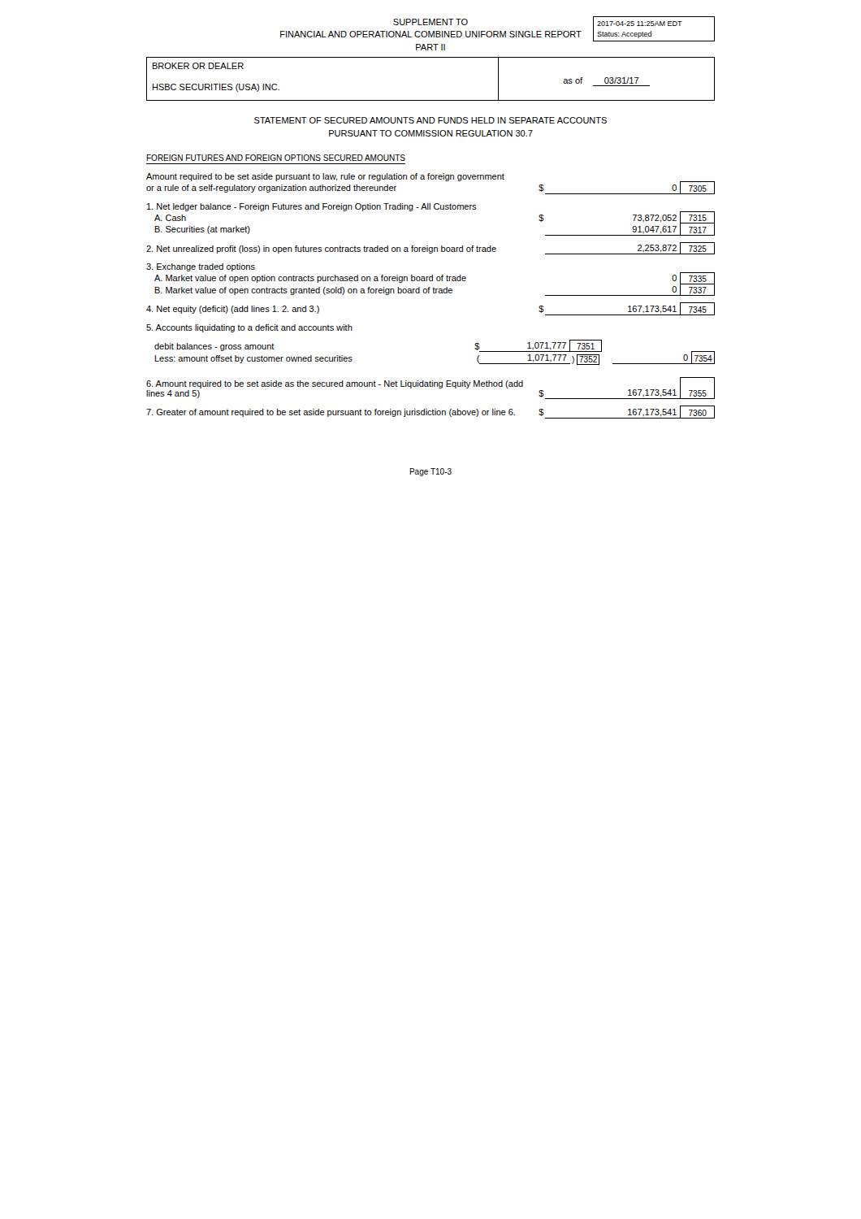2017-04-25 11:25AM EDT
Status: Accepted
SUPPLEMENT TO
FINANCIAL AND OPERATIONAL COMBINED UNIFORM SINGLE REPORT
PART II
| BROKER OR DEALER HSBC SECURITIES (USA) INC. | as of 03/31/17 |
STATEMENT OF SECURED AMOUNTS AND FUNDS HELD IN SEPARATE ACCOUNTS
PURSUANT TO COMMISSION REGULATION 30.7
FOREIGN FUTURES AND FOREIGN OPTIONS SECURED AMOUNTS
| Amount required to be set aside pursuant to law, rule or regulation of a foreign government | | | |
| or a rule of a self-regulatory organization authorized thereunder | $ | 0 | 7305 |
| 1. Net ledger balance - Foreign Futures and Foreign Option Trading - All Customers | | | |
| A. Cash | $ | 73,872,052 | 7315 |
| B. Securities (at market) | | 91,047,617 | 7317 |
| 2. Net unrealized profit (loss) in open futures contracts traded on a foreign board of trade | | 2,253,872 | 7325 |
| 3. Exchange traded options | | | |
| A. Market value of open option contracts purchased on a foreign board of trade | | 0 | 7335 |
| B. Market value of open contracts granted (sold) on a foreign board of trade | | 0 | 7337 |
| 4. Net equity (deficit) (add lines 1. 2. and 3.) | $ | 167,173,541 | 7345 |
| 5. Accounts liquidating to a deficit and accounts with | | | |
| debit balances - gross amount | $ | 1,071,777 | 7351 | | | |
| Less: amount offset by customer owned securities | ( | 1,071,777 | ) 7352 | | 0 | 7354 |
| 6. Amount required to be set aside as the secured amount - Net Liquidating Equity Method (add lines 4 and 5) | $ | 167,173,541 | 7355 |
| 7. Greater of amount required to be set aside pursuant to foreign jurisdiction (above) or line 6. | $ | 167,173,541 | 7360 |
Page T10-3